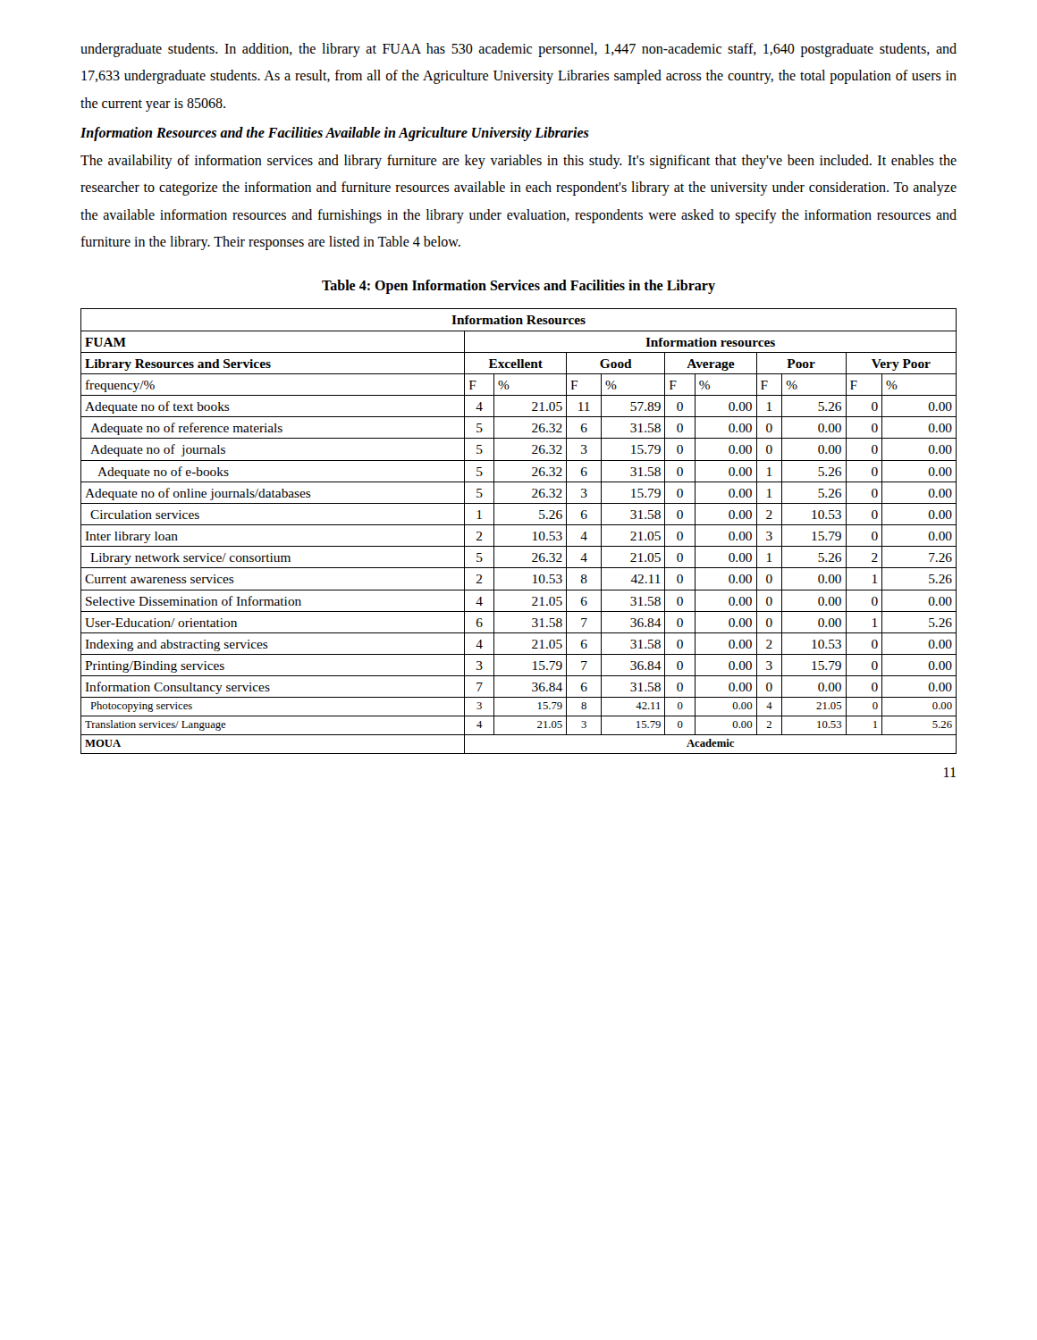undergraduate students. In addition, the library at FUAA has 530 academic personnel, 1,447 non-academic staff, 1,640 postgraduate students, and 17,633 undergraduate students. As a result, from all of the Agriculture University Libraries sampled across the country, the total population of users in the current year is 85068.
Information Resources and the Facilities Available in Agriculture University Libraries
The availability of information services and library furniture are key variables in this study. It's significant that they've been included. It enables the researcher to categorize the information and furniture resources available in each respondent's library at the university under consideration. To analyze the available information resources and furnishings in the library under evaluation, respondents were asked to specify the information resources and furniture in the library. Their responses are listed in Table 4 below.
Table 4: Open Information Services and Facilities in the Library
| Information Resources |
| FUAM | Information resources |
| Library Resources and Services | Excellent | Good | Average | Poor | Very Poor |
| frequency/% | F | % | F | % | F | % | F | % | F | % |
| Adequate no of text books | 4 | 21.05 | 11 | 57.89 | 0 | 0.00 | 1 | 5.26 | 0 | 0.00 |
| Adequate no of reference materials | 5 | 26.32 | 6 | 31.58 | 0 | 0.00 | 0 | 0.00 | 0 | 0.00 |
| Adequate no of journals | 5 | 26.32 | 3 | 15.79 | 0 | 0.00 | 0 | 0.00 | 0 | 0.00 |
| Adequate no of e-books | 5 | 26.32 | 6 | 31.58 | 0 | 0.00 | 1 | 5.26 | 0 | 0.00 |
| Adequate no of online journals/databases | 5 | 26.32 | 3 | 15.79 | 0 | 0.00 | 1 | 5.26 | 0 | 0.00 |
| Circulation services | 1 | 5.26 | 6 | 31.58 | 0 | 0.00 | 2 | 10.53 | 0 | 0.00 |
| Inter library loan | 2 | 10.53 | 4 | 21.05 | 0 | 0.00 | 3 | 15.79 | 0 | 0.00 |
| Library network service/ consortium | 5 | 26.32 | 4 | 21.05 | 0 | 0.00 | 1 | 5.26 | 2 | 7.26 |
| Current awareness services | 2 | 10.53 | 8 | 42.11 | 0 | 0.00 | 0 | 0.00 | 1 | 5.26 |
| Selective Dissemination of Information | 4 | 21.05 | 6 | 31.58 | 0 | 0.00 | 0 | 0.00 | 0 | 0.00 |
| User-Education/ orientation | 6 | 31.58 | 7 | 36.84 | 0 | 0.00 | 0 | 0.00 | 1 | 5.26 |
| Indexing and abstracting services | 4 | 21.05 | 6 | 31.58 | 0 | 0.00 | 2 | 10.53 | 0 | 0.00 |
| Printing/Binding services | 3 | 15.79 | 7 | 36.84 | 0 | 0.00 | 3 | 15.79 | 0 | 0.00 |
| Information Consultancy services | 7 | 36.84 | 6 | 31.58 | 0 | 0.00 | 0 | 0.00 | 0 | 0.00 |
| Photocopying services | 3 | 15.79 | 8 | 42.11 | 0 | 0.00 | 4 | 21.05 | 0 | 0.00 |
| Translation services/ Language | 4 | 21.05 | 3 | 15.79 | 0 | 0.00 | 2 | 10.53 | 1 | 5.26 |
| MOUA | Academic |
11